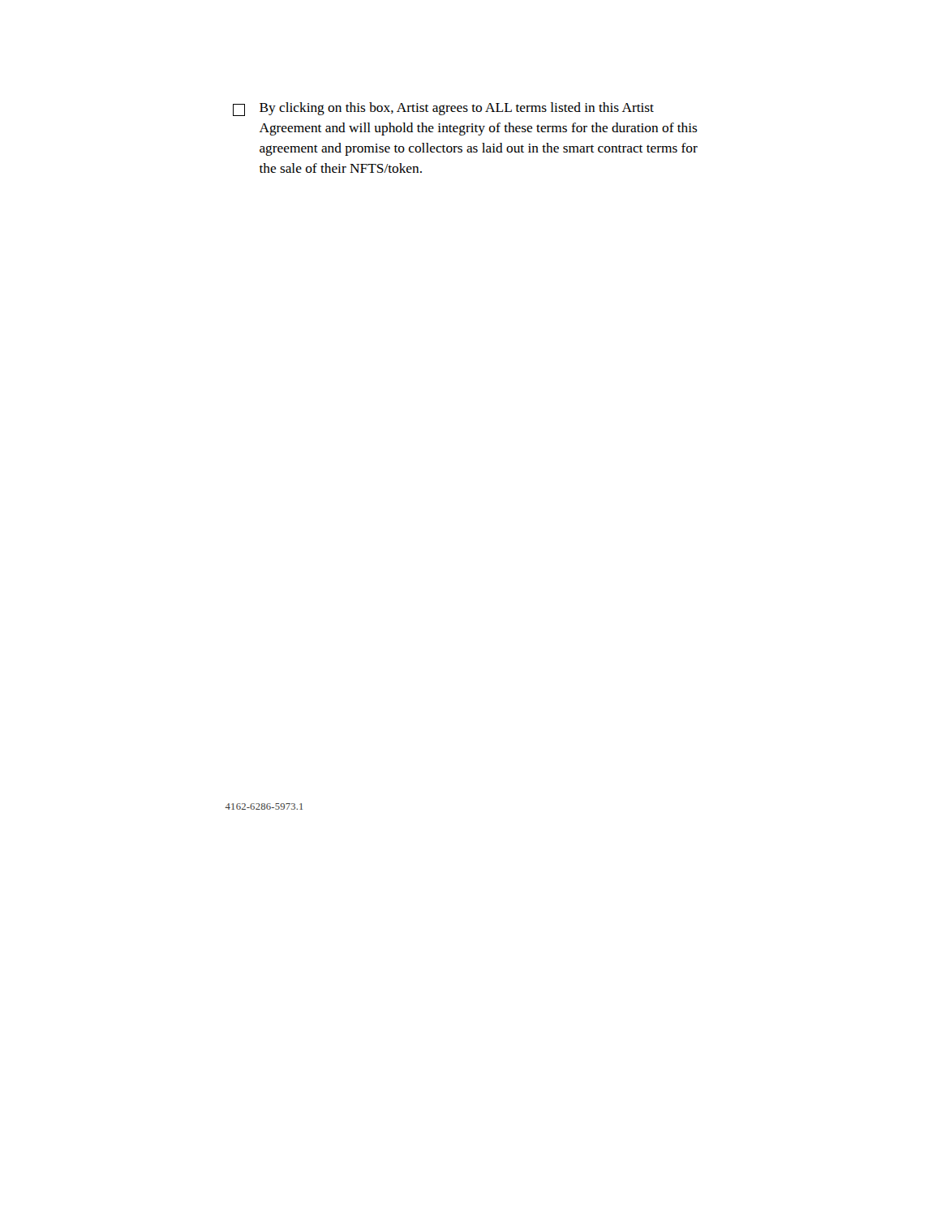By clicking on this box, Artist agrees to ALL terms listed in this Artist Agreement and will uphold the integrity of these terms for the duration of this agreement and promise to collectors as laid out in the smart contract terms for the sale of their NFTS/token.
4162-6286-5973.1